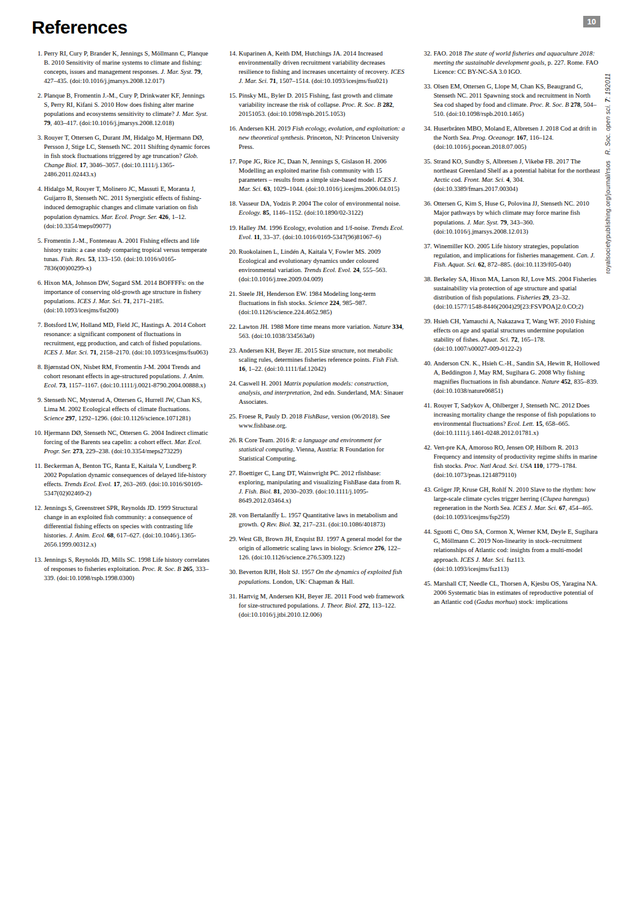10
royalsocietypublishing.org/journal/rsos R. Soc. open sci. 7: 192011
References
Perry RI, Cury P, Brander K, Jennings S, Möllmann C, Planque B. 2010 Sensitivity of marine systems to climate and fishing: concepts, issues and management responses. J. Mar. Syst. 79, 427–435. (doi:10.1016/j.jmarsys.2008.12.017)
Planque B, Fromentin J.-M., Cury P, Drinkwater KF, Jennings S, Perry RI, Kifani S. 2010 How does fishing alter marine populations and ecosystems sensitivity to climate? J. Mar. Syst. 79, 403–417. (doi:10.1016/j.jmarsys.2008.12.018)
Rouyer T, Ottersen G, Durant JM, Hidalgo M, Hjermann DØ, Persson J, Stige LC, Stenseth NC. 2011 Shifting dynamic forces in fish stock fluctuations triggered by age truncation? Glob. Change Biol. 17, 3046–3057. (doi:10.1111/j.1365-2486.2011.02443.x)
Hidalgo M, Rouyer T, Molinero JC, Massuti E, Moranta J, Guijarro B, Stenseth NC. 2011 Synergistic effects of fishing-induced demographic changes and climate variation on fish population dynamics. Mar. Ecol. Progr. Ser. 426, 1–12. (doi:10.3354/meps09077)
Fromentin J.-M., Fonteneau A. 2001 Fishing effects and life history traits: a case study comparing tropical versus temperate tunas. Fish. Res. 53, 133–150. (doi:10.1016/s0165-7836(00)00299-x)
Hixon MA, Johnson DW, Sogard SM. 2014 BOFFFFs: on the importance of conserving old-growth age structure in fishery populations. ICES J. Mar. Sci. 71, 2171–2185. (doi:10.1093/icesjms/fst200)
Botsford LW, Holland MD, Field JC, Hastings A. 2014 Cohort resonance: a significant component of fluctuations in recruitment, egg production, and catch of fished populations. ICES J. Mar. Sci. 71, 2158–2170. (doi:10.1093/icesjms/fsu063)
Bjørnstad ON, Nisbet RM, Fromentin J-M. 2004 Trends and cohort resonant effects in age-structured populations. J. Anim. Ecol. 73, 1157–1167. (doi:10.1111/j.0021-8790.2004.00888.x)
Stenseth NC, Mysterud A, Ottersen G, Hurrell JW, Chan KS, Lima M. 2002 Ecological effects of climate fluctuations. Science 297, 1292–1296. (doi:10.1126/science.1071281)
Hjermann DØ, Stenseth NC, Ottersen G. 2004 Indirect climatic forcing of the Barents sea capelin: a cohort effect. Mar. Ecol. Progr. Ser. 273, 229–238. (doi:10.3354/meps273229)
Beckerman A, Benton TG, Ranta E, Kaitala V, Lundberg P. 2002 Population dynamic consequences of delayed life-history effects. Trends Ecol. Evol. 17, 263–269. (doi:10.1016/S0169-5347(02)02469-2)
Jennings S, Greenstreet SPR, Reynolds JD. 1999 Structural change in an exploited fish community: a consequence of differential fishing effects on species with contrasting life histories. J. Anim. Ecol. 68, 617–627. (doi:10.1046/j.1365-2656.1999.00312.x)
Jennings S, Reynolds JD, Mills SC. 1998 Life history correlates of responses to fisheries exploitation. Proc. R. Soc. B 265, 333–339. (doi:10.1098/rspb.1998.0300)
Kuparinen A, Keith DM, Hutchings JA. 2014 Increased environmentally driven recruitment variability decreases resilience to fishing and increases uncertainty of recovery. ICES J. Mar. Sci. 71, 1507–1514. (doi:10.1093/icesjms/fsu021)
Pinsky ML, Byler D. 2015 Fishing, fast growth and climate variability increase the risk of collapse. Proc. R. Soc. B 282, 20151053. (doi:10.1098/rspb.2015.1053)
Andersen KH. 2019 Fish ecology, evolution, and exploitation: a new theoretical synthesis. Princeton, NJ: Princeton University Press.
Pope JG, Rice JC, Daan N, Jennings S, Gislason H. 2006 Modelling an exploited marine fish community with 15 parameters – results from a simple size-based model. ICES J. Mar. Sci. 63, 1029–1044. (doi:10.1016/j.icesjms.2006.04.015)
Vasseur DA, Yodzis P. 2004 The color of environmental noise. Ecology. 85, 1146–1152. (doi:10.1890/02-3122)
Halley JM. 1996 Ecology, evolution and 1/f-noise. Trends Ecol. Evol. 11, 33–37. (doi:10.1016/0169-5347(96)81067–6)
Ruokolainen L, Lindén A, Kaitala V, Fowler MS. 2009 Ecological and evolutionary dynamics under coloured environmental variation. Trends Ecol. Evol. 24, 555–563. (doi:10.1016/j.tree.2009.04.009)
Steele JH, Henderson EW. 1984 Modeling long-term fluctuations in fish stocks. Science 224, 985–987. (doi:10.1126/science.224.4652.985)
Lawton JH. 1988 More time means more variation. Nature 334, 563. (doi:10.1038/334563a0)
Andersen KH, Beyer JE. 2015 Size structure, not metabolic scaling rules, determines fisheries reference points. Fish Fish. 16, 1–22. (doi:10.1111/faf.12042)
Caswell H. 2001 Matrix population models: construction, analysis, and interpretation, 2nd edn. Sunderland, MA: Sinauer Associates.
Froese R, Pauly D. 2018 FishBase, version (06/2018). See www.fishbase.org.
R Core Team. 2016 R: a language and environment for statistical computing. Vienna, Austria: R Foundation for Statistical Computing.
Boettiger C, Lang DT, Wainwright PC. 2012 rfishbase: exploring, manipulating and visualizing FishBase data from R. J. Fish. Biol. 81, 2030–2039. (doi:10.1111/j.1095-8649.2012.03464.x)
von Bertalanffy L. 1957 Quantitative laws in metabolism and growth. Q Rev. Biol. 32, 217–231. (doi:10.1086/401873)
West GB, Brown JH, Enquist BJ. 1997 A general model for the origin of allometric scaling laws in biology. Science 276, 122–126. (doi:10.1126/science.276.5309.122)
Beverton RJH, Holt SJ. 1957 On the dynamics of exploited fish populations. London, UK: Chapman & Hall.
Hartvig M, Andersen KH, Beyer JE. 2011 Food web framework for size-structured populations. J. Theor. Biol. 272, 113–122. (doi:10.1016/j.jtbi.2010.12.006)
FAO. 2018 The state of world fisheries and aquaculture 2018: meeting the sustainable development goals, p. 227. Rome. FAO Licence: CC BY-NC-SA 3.0 IGO.
Olsen EM, Ottersen G, Llope M, Chan KS, Beaugrand G, Stenseth NC. 2011 Spawning stock and recruitment in North Sea cod shaped by food and climate. Proc. R. Soc. B 278, 504–510. (doi:10.1098/rspb.2010.1465)
Huserbråten MBO, Moland E, Albretsen J. 2018 Cod at drift in the North Sea. Prog. Oceanogr. 167, 116–124. (doi:10.1016/j.pocean.2018.07.005)
Strand KO, Sundby S, Albretsen J, Vikebø FB. 2017 The northeast Greenland Shelf as a potential habitat for the northeast Arctic cod. Front. Mar. Sci. 4, 304. (doi:10.3389/fmars.2017.00304)
Ottersen G, Kim S, Huse G, Polovina JJ, Stenseth NC. 2010 Major pathways by which climate may force marine fish populations. J. Mar. Syst. 79, 343–360. (doi:10.1016/j.jmarsys.2008.12.013)
Winemiller KO. 2005 Life history strategies, population regulation, and implications for fisheries management. Can. J. Fish. Aquat. Sci. 62, 872–885. (doi:10.1139/f05-040)
Berkeley SA, Hixon MA, Larson RJ, Love MS. 2004 Fisheries sustainability via protection of age structure and spatial distribution of fish populations. Fisheries 29, 23–32. (doi:10.1577/1548-8446(2004)29[23:FSVPOA]2.0.CO;2)
Hsieh CH, Yamauchi A, Nakazawa T, Wang WF. 2010 Fishing effects on age and spatial structures undermine population stability of fishes. Aquat. Sci. 72, 165–178. (doi:10.1007/s00027-009-0122-2)
Anderson CN. K., Hsieh C.-H., Sandin SA, Hewitt R, Hollowed A, Beddington J, May RM, Sugihara G. 2008 Why fishing magnifies fluctuations in fish abundance. Nature 452, 835–839. (doi:10.1038/nature06851)
Rouyer T, Sadykov A, Ohlberger J, Stenseth NC. 2012 Does increasing mortality change the response of fish populations to environmental fluctuations? Ecol. Lett. 15, 658–665. (doi:10.1111/j.1461-0248.2012.01781.x)
Vert-pre KA, Amoroso RO, Jensen OP, Hilborn R. 2013 Frequency and intensity of productivity regime shifts in marine fish stocks. Proc. Natl Acad. Sci. USA 110, 1779–1784. (doi:10.1073/pnas.1214879110)
Gröger JP, Kruse GH, Rohlf N. 2010 Slave to the rhythm: how large-scale climate cycles trigger herring (Clupea harengus) regeneration in the North Sea. ICES J. Mar. Sci. 67, 454–465. (doi:10.1093/icesjms/fsp259)
Sguotti C, Otto SA, Cormon X, Werner KM, Deyle E, Sugihara G, Möllmann C. 2019 Non-linearity in stock–recruitment relationships of Atlantic cod: insights from a multi-model approach. ICES J. Mar. Sci. fsz113. (doi:10.1093/icesjms/fsz113)
Marshall CT, Needle CL, Thorsen A, Kjesbu OS, Yaragina NA. 2006 Systematic bias in estimates of reproductive potential of an Atlantic cod (Gadus morhua) stock: implications